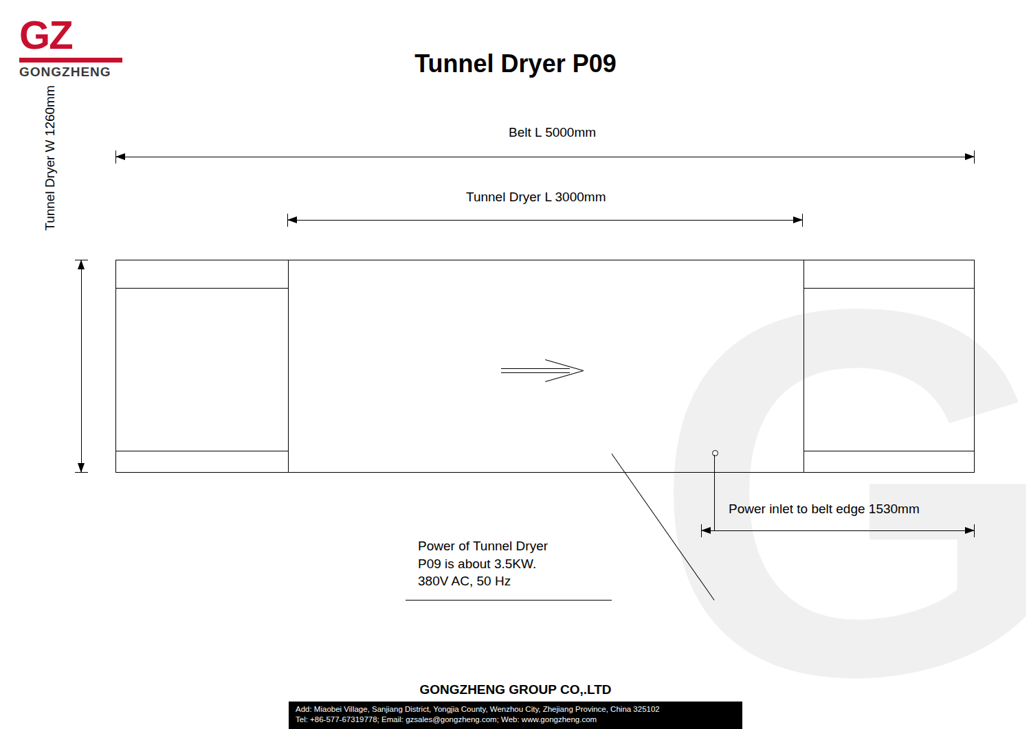G
GZ
GONGZHENG
Tunnel Dryer P09
Belt L 5000mm
Tunnel Dryer L 3000mm
Tunnel Dryer W 1260mm
Power inlet to belt edge 1530mm
Power of Tunnel Dryer
P09 is about 3.5KW.
380V AC, 50 Hz
GONGZHENG GROUP CO,.LTD
Add: Miaobei Village, Sanjiang District, Yongjia County, Wenzhou City, Zhejiang Province, China 325102
Tel: +86-577-67319778; Email: gzsales@gongzheng.com; Web: www.gongzheng.com